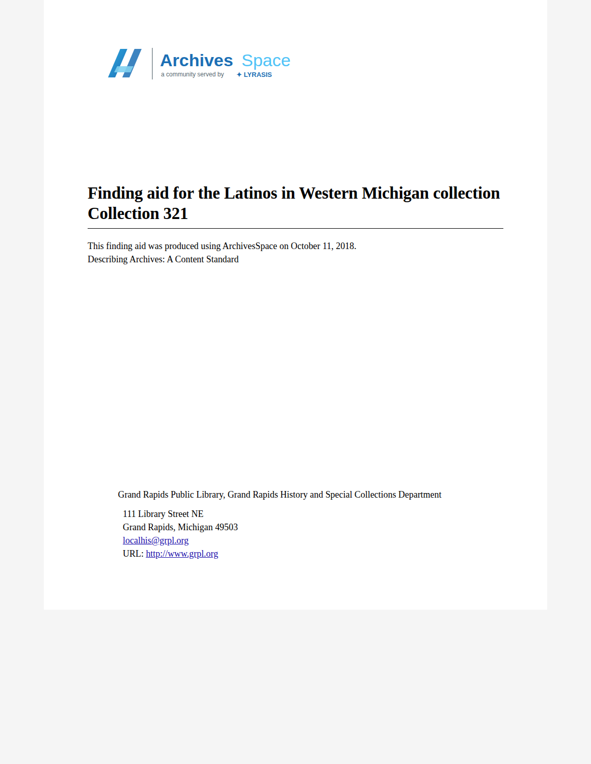Archives Space a community served by ✦ LYRASIS
Finding aid for the Latinos in Western Michigan collection Collection 321
This finding aid was produced using ArchivesSpace on October 11, 2018.
Describing Archives: A Content Standard
Grand Rapids Public Library, Grand Rapids History and Special Collections Department
111 Library Street NE
Grand Rapids, Michigan 49503
localhis@grpl.org
URL: http://www.grpl.org